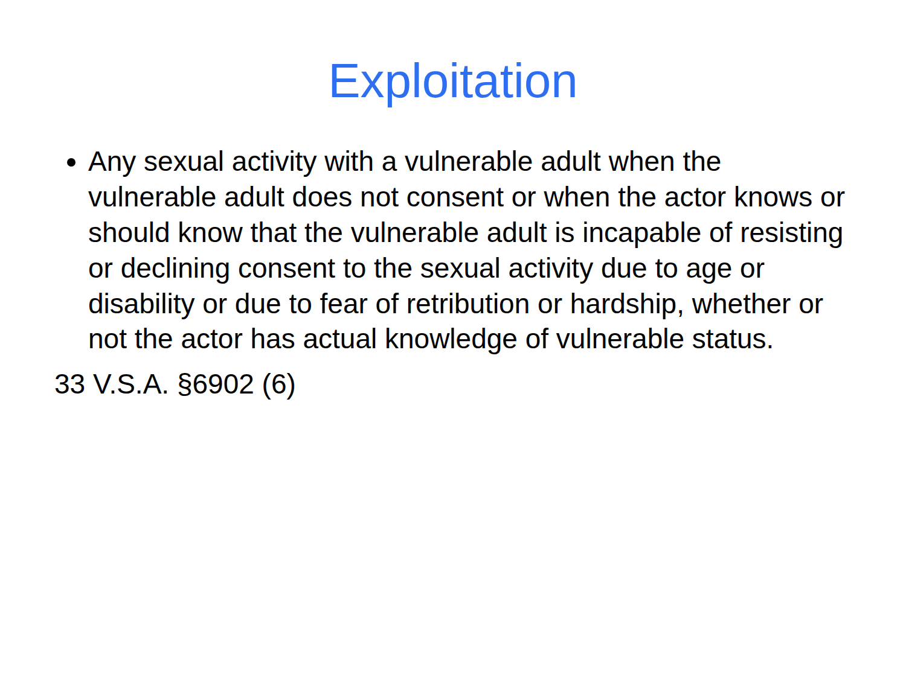Exploitation
Any sexual activity with a vulnerable adult when the vulnerable adult does not consent or when the actor knows or should know that the vulnerable adult is incapable of resisting or declining consent to the sexual activity due to age or disability or due to fear of retribution or hardship, whether or not the actor has actual knowledge of vulnerable status.
33 V.S.A. §6902 (6)